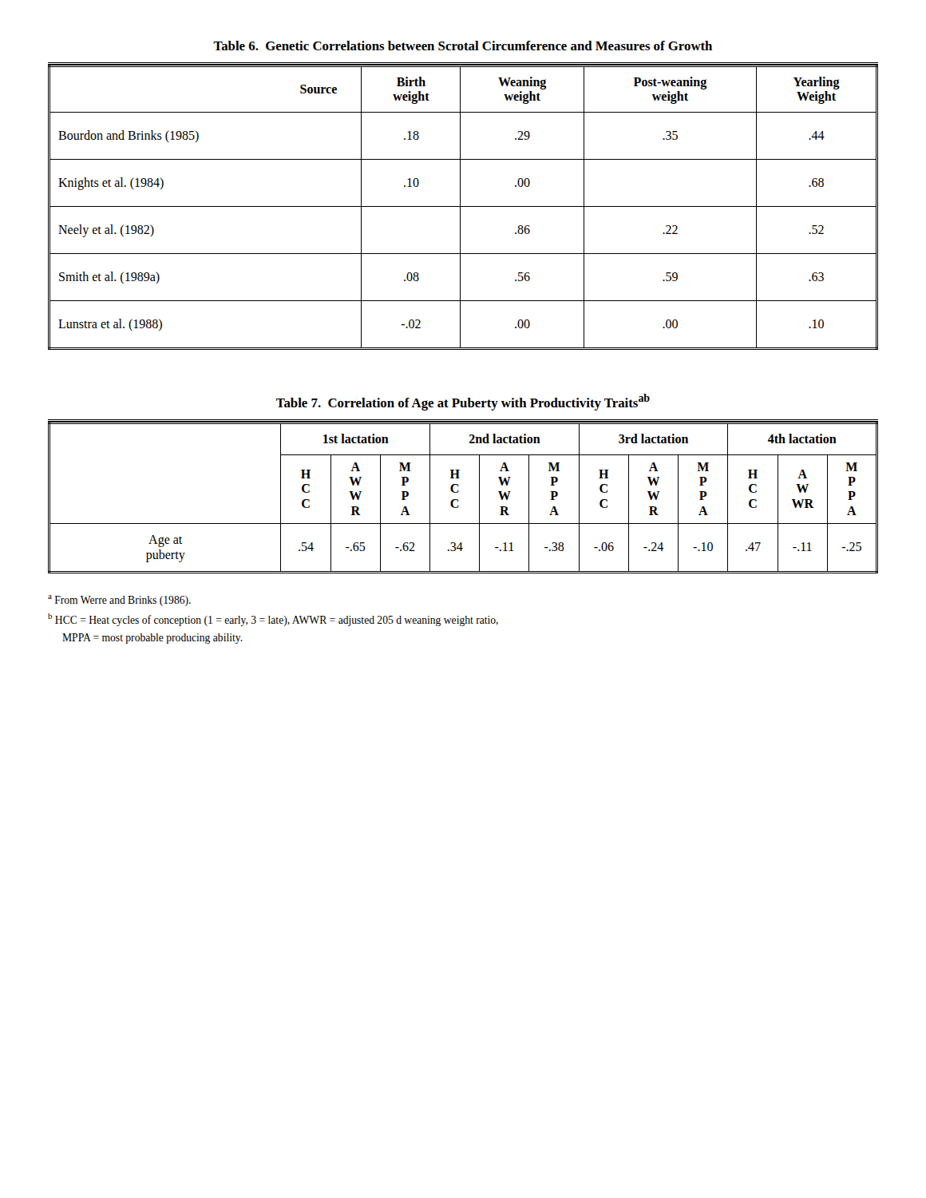Table 6. Genetic Correlations between Scrotal Circumference and Measures of Growth
| Source | Birth weight | Weaning weight | Post-weaning weight | Yearling Weight |
| --- | --- | --- | --- | --- |
| Bourdon and Brinks (1985) | .18 | .29 | .35 | .44 |
| Knights et al. (1984) | .10 | .00 | | .68 |
| Neely et al. (1982) | | .86 | .22 | .52 |
| Smith et al. (1989a) | .08 | .56 | .59 | .63 |
| Lunstra et al. (1988) | -.02 | .00 | .00 | .10 |
Table 7. Correlation of Age at Puberty with Productivity Traits ab
| | 1st lactation | 2nd lactation | 3rd lactation | 4th lactation |
| --- | --- | --- | --- | --- |
| | H C C | A W W R | M P P A | H C C | A W W R | M P P A | H C C | A W W R | M P P A | H C C | A W WR | M P P A |
| Age at puberty | .54 | -.65 | -.62 | .34 | -.11 | -.38 | -.06 | -.24 | -.10 | .47 | -.11 | -.25 |
a From Werre and Brinks (1986).
b HCC = Heat cycles of conception (1 = early, 3 = late), AWWR = adjusted 205 d weaning weight ratio,
MPPA = most probable producing ability.